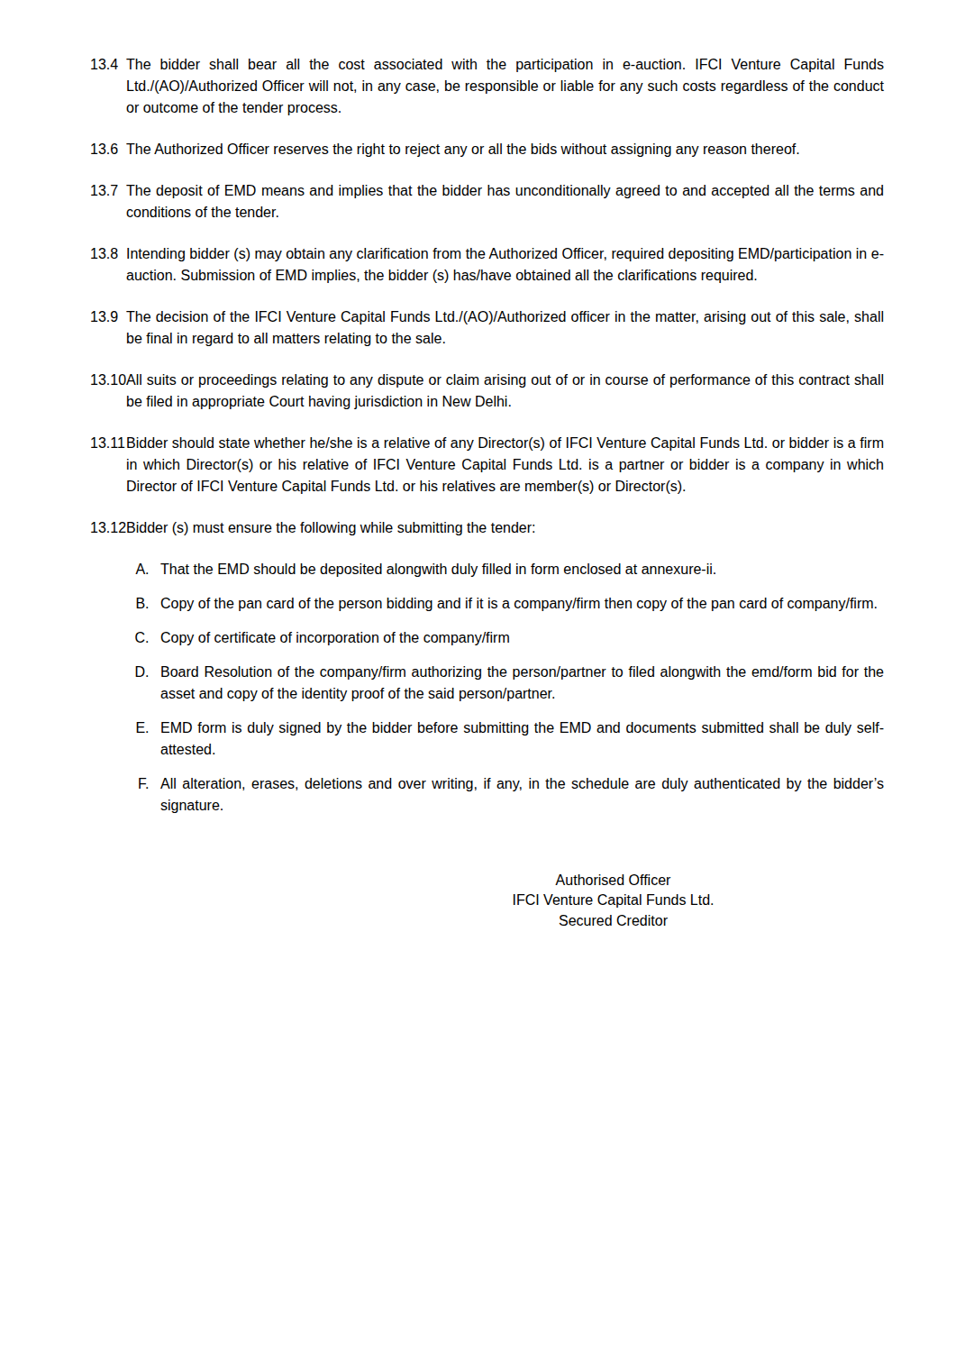13.4
The bidder shall bear all the cost associated with the participation in e-auction. IFCI Venture Capital Funds Ltd./(AO)/Authorized Officer will not, in any case, be responsible or liable for any such costs regardless of the conduct or outcome of the tender process.
13.6
The Authorized Officer reserves the right to reject any or all the bids without assigning any reason thereof.
13.7
The deposit of EMD means and implies that the bidder has unconditionally agreed to and accepted all the terms and conditions of the tender.
13.8
Intending bidder (s) may obtain any clarification from the Authorized Officer, required depositing EMD/participation in e-auction. Submission of EMD implies, the bidder (s) has/have obtained all the clarifications required.
13.9
The decision of the IFCI Venture Capital Funds Ltd./(AO)/Authorized officer in the matter, arising out of this sale, shall be final in regard to all matters relating to the sale.
13.10
All suits or proceedings relating to any dispute or claim arising out of or in course of performance of this contract shall be filed in appropriate Court having jurisdiction in New Delhi.
13.11
Bidder should state whether he/she is a relative of any Director(s) of IFCI Venture Capital Funds Ltd. or bidder is a firm in which Director(s) or his relative of IFCI Venture Capital Funds Ltd. is a partner or bidder is a company in which Director of IFCI Venture Capital Funds Ltd. or his relatives are member(s) or Director(s).
13.12
Bidder (s) must ensure the following while submitting the tender:
That the EMD should be deposited alongwith duly filled in form enclosed at annexure-ii.
Copy of the pan card of the person bidding and if it is a company/firm then copy of the pan card of company/firm.
Copy of certificate of incorporation of the company/firm
Board Resolution of the company/firm authorizing the person/partner to filed alongwith the emd/form bid for the asset and copy of the identity proof of the said person/partner.
EMD form is duly signed by the bidder before submitting the EMD and documents submitted shall be duly self-attested.
All alteration, erases, deletions and over writing, if any, in the schedule are duly authenticated by the bidder’s signature.
Authorised Officer
IFCI Venture Capital Funds Ltd.
Secured Creditor